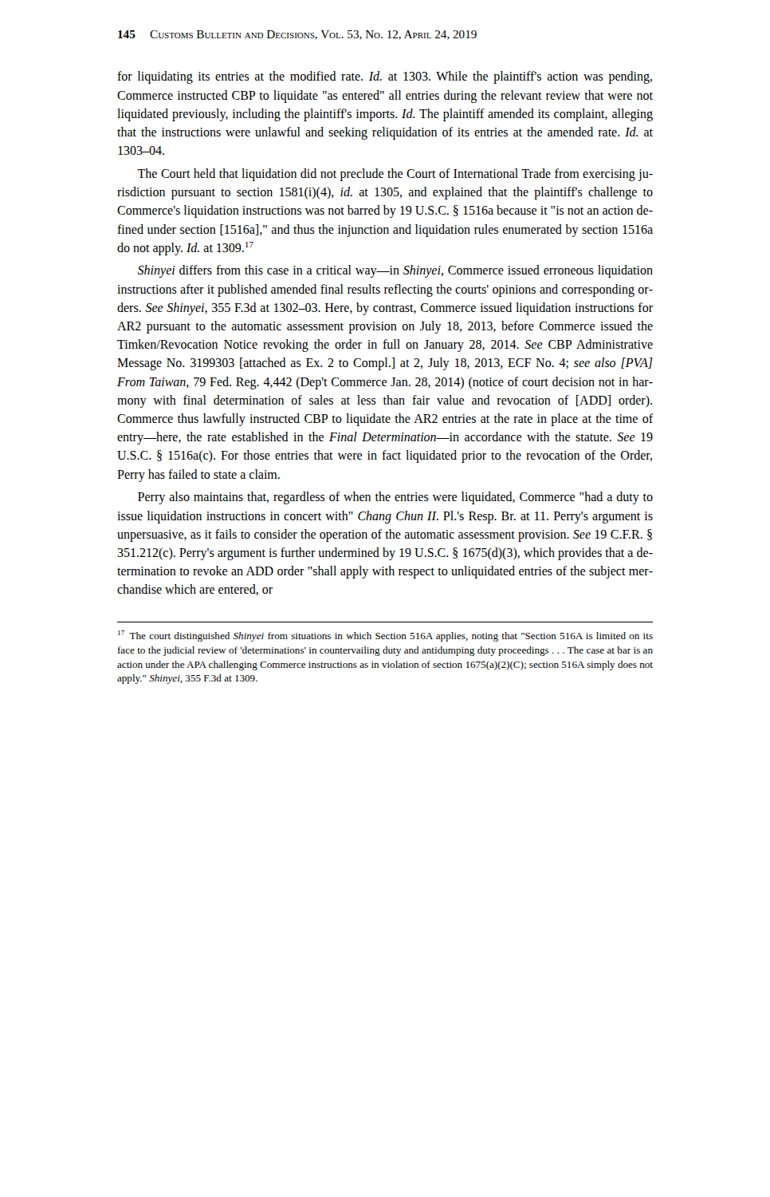145 Customs Bulletin and Decisions, Vol. 53, No. 12, April 24, 2019
for liquidating its entries at the modified rate. Id. at 1303. While the plaintiff's action was pending, Commerce instructed CBP to liquidate "as entered" all entries during the relevant review that were not liquidated previously, including the plaintiff's imports. Id. The plaintiff amended its complaint, alleging that the instructions were unlawful and seeking reliquidation of its entries at the amended rate. Id. at 1303–04.
The Court held that liquidation did not preclude the Court of International Trade from exercising jurisdiction pursuant to section 1581(i)(4), id. at 1305, and explained that the plaintiff's challenge to Commerce's liquidation instructions was not barred by 19 U.S.C. § 1516a because it "is not an action defined under section [1516a]," and thus the injunction and liquidation rules enumerated by section 1516a do not apply. Id. at 1309.17
Shinyei differs from this case in a critical way—in Shinyei, Commerce issued erroneous liquidation instructions after it published amended final results reflecting the courts' opinions and corresponding orders. See Shinyei, 355 F.3d at 1302–03. Here, by contrast, Commerce issued liquidation instructions for AR2 pursuant to the automatic assessment provision on July 18, 2013, before Commerce issued the Timken/Revocation Notice revoking the order in full on January 28, 2014. See CBP Administrative Message No. 3199303 [attached as Ex. 2 to Compl.] at 2, July 18, 2013, ECF No. 4; see also [PVA] From Taiwan, 79 Fed. Reg. 4,442 (Dep't Commerce Jan. 28, 2014) (notice of court decision not in harmony with final determination of sales at less than fair value and revocation of [ADD] order). Commerce thus lawfully instructed CBP to liquidate the AR2 entries at the rate in place at the time of entry—here, the rate established in the Final Determination—in accordance with the statute. See 19 U.S.C. § 1516a(c). For those entries that were in fact liquidated prior to the revocation of the Order, Perry has failed to state a claim.
Perry also maintains that, regardless of when the entries were liquidated, Commerce "had a duty to issue liquidation instructions in concert with" Chang Chun II. Pl.'s Resp. Br. at 11. Perry's argument is unpersuasive, as it fails to consider the operation of the automatic assessment provision. See 19 C.F.R. § 351.212(c). Perry's argument is further undermined by 19 U.S.C. § 1675(d)(3), which provides that a determination to revoke an ADD order "shall apply with respect to unliquidated entries of the subject merchandise which are entered, or
17 The court distinguished Shinyei from situations in which Section 516A applies, noting that "Section 516A is limited on its face to the judicial review of 'determinations' in countervailing duty and antidumping duty proceedings . . . The case at bar is an action under the APA challenging Commerce instructions as in violation of section 1675(a)(2)(C); section 516A simply does not apply." Shinyei, 355 F.3d at 1309.